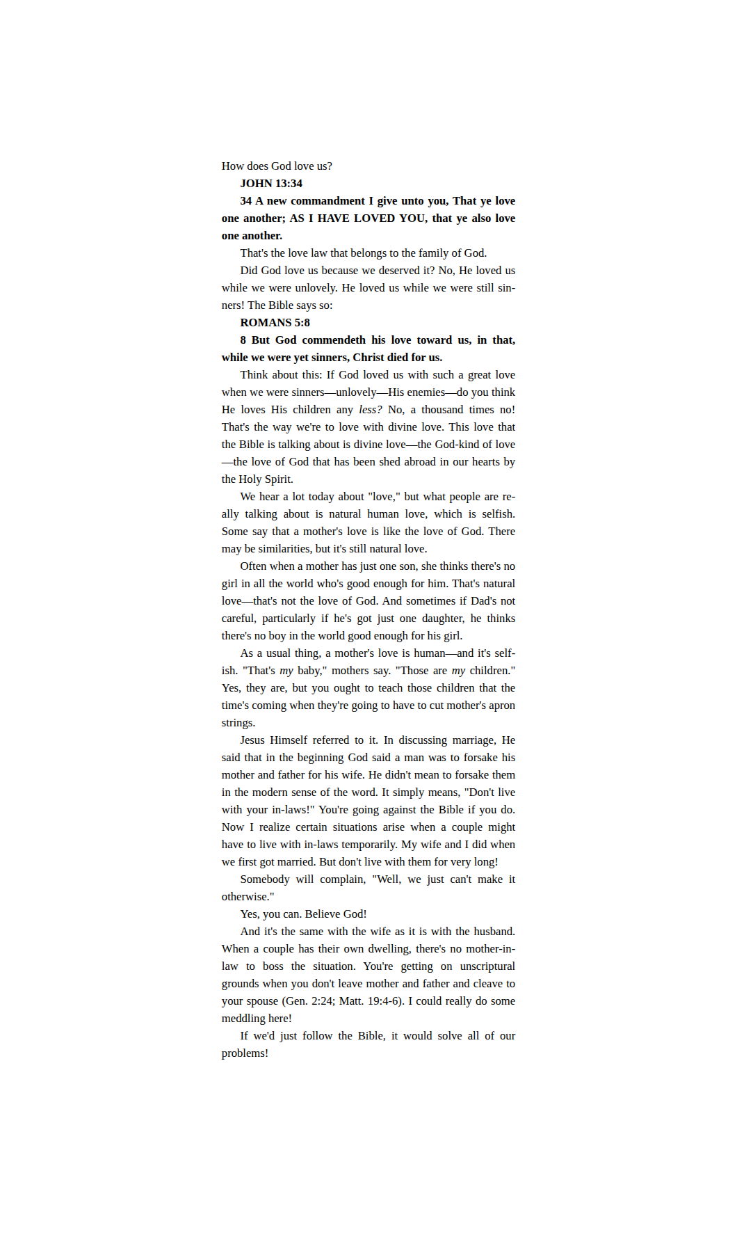How does God love us?
JOHN 13:34
34 A new commandment I give unto you, That ye love one another; as I have loved you, that ye also love one another.
That's the love law that belongs to the family of God.
Did God love us because we deserved it? No, He loved us while we were unlovely. He loved us while we were still sinners! The Bible says so:
ROMANS 5:8
8 But God commendeth his love toward us, in that, while we were yet sinners, Christ died for us.
Think about this: If God loved us with such a great love when we were sinners—unlovely—His enemies—do you think He loves His children any less? No, a thousand times no! That's the way we're to love with divine love. This love that the Bible is talking about is divine love—the God-kind of love—the love of God that has been shed abroad in our hearts by the Holy Spirit.
We hear a lot today about "love," but what people are really talking about is natural human love, which is selfish. Some say that a mother's love is like the love of God. There may be similarities, but it's still natural love.
Often when a mother has just one son, she thinks there's no girl in all the world who's good enough for him. That's natural love—that's not the love of God. And sometimes if Dad's not careful, particularly if he's got just one daughter, he thinks there's no boy in the world good enough for his girl.
As a usual thing, a mother's love is human—and it's selfish. "That's my baby," mothers say. "Those are my children." Yes, they are, but you ought to teach those children that the time's coming when they're going to have to cut mother's apron strings.
Jesus Himself referred to it. In discussing marriage, He said that in the beginning God said a man was to forsake his mother and father for his wife. He didn't mean to forsake them in the modern sense of the word. It simply means, "Don't live with your in-laws!" You're going against the Bible if you do. Now I realize certain situations arise when a couple might have to live with in-laws temporarily. My wife and I did when we first got married. But don't live with them for very long!
Somebody will complain, "Well, we just can't make it otherwise."
Yes, you can. Believe God!
And it's the same with the wife as it is with the husband. When a couple has their own dwelling, there's no mother-in-law to boss the situation. You're getting on unscriptural grounds when you don't leave mother and father and cleave to your spouse (Gen. 2:24; Matt. 19:4-6). I could really do some meddling here!
If we'd just follow the Bible, it would solve all of our problems!